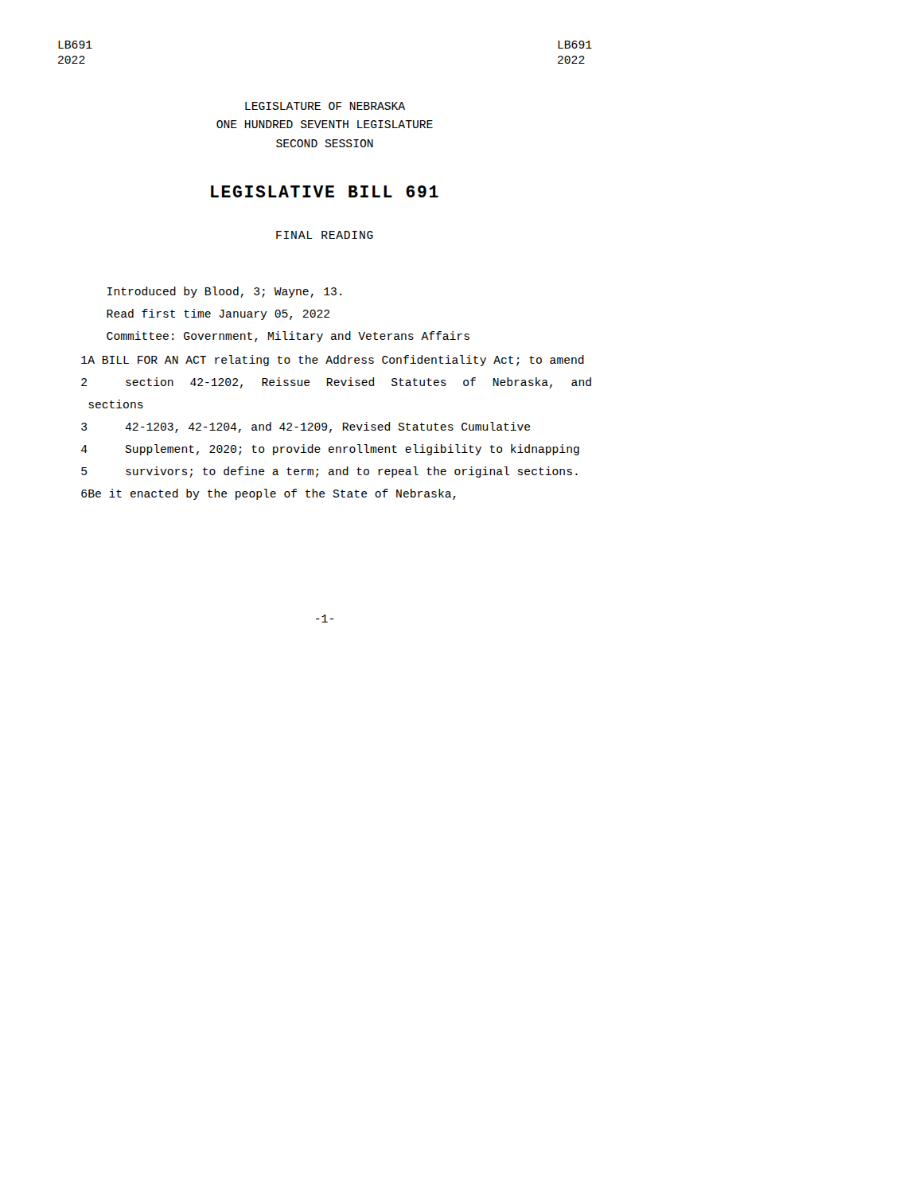LB691
2022
LB691
2022
LEGISLATURE OF NEBRASKA
ONE HUNDRED SEVENTH LEGISLATURE
SECOND SESSION
LEGISLATIVE BILL 691
FINAL READING
Introduced by Blood, 3; Wayne, 13.
Read first time January 05, 2022
Committee: Government, Military and Veterans Affairs
| 1 | A BILL FOR AN ACT relating to the Address Confidentiality Act; to amend |
| 2 | section 42-1202, Reissue Revised Statutes of Nebraska, and sections |
| 3 | 42-1203, 42-1204, and 42-1209, Revised Statutes Cumulative |
| 4 | Supplement, 2020; to provide enrollment eligibility to kidnapping |
| 5 | survivors; to define a term; and to repeal the original sections. |
| 6 | Be it enacted by the people of the State of Nebraska, |
-1-